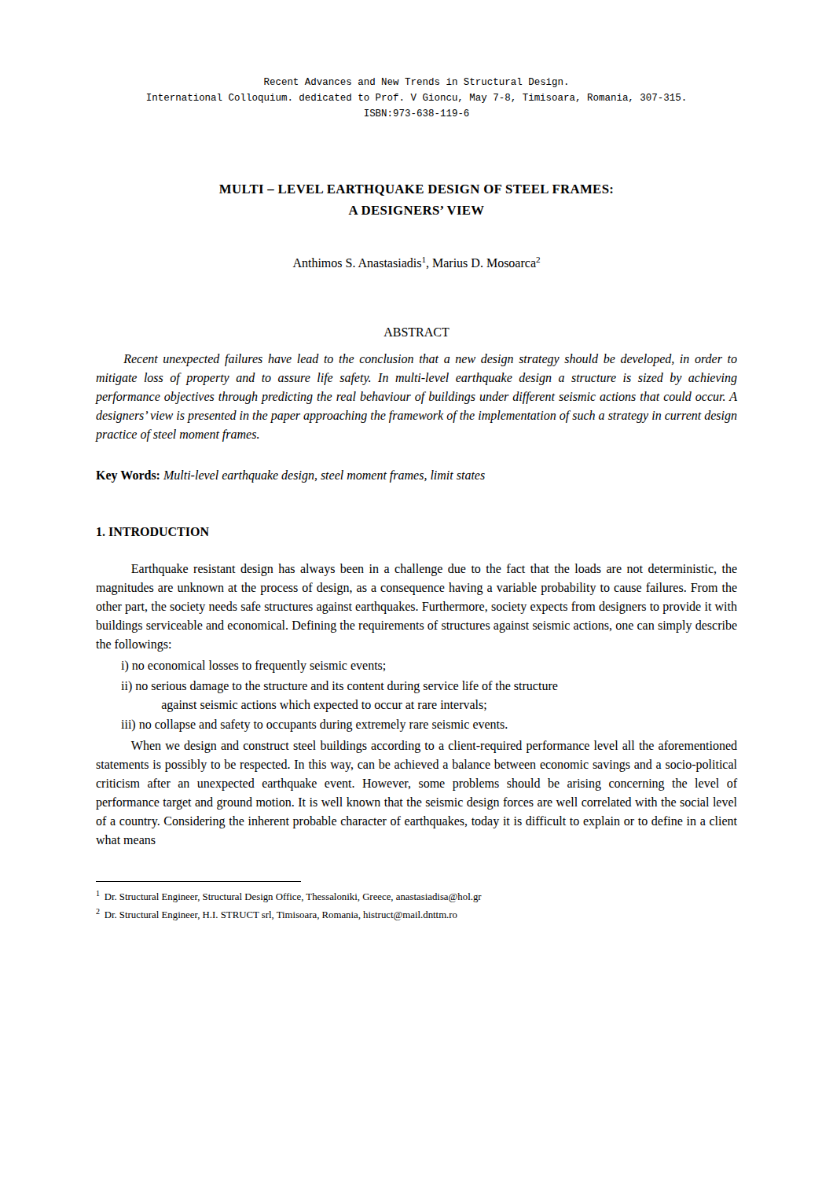Recent Advances and New Trends in Structural Design.
International Colloquium. dedicated to Prof. V Gioncu, May 7-8, Timisoara, Romania, 307-315.
ISBN:973-638-119-6
Multi – Level Earthquake Design of Steel Frames:
A Designers’ View
Anthimos S. Anastasiadis1, Marius D. Mosoarca2
ABSTRACT
Recent unexpected failures have lead to the conclusion that a new design strategy should be developed, in order to mitigate loss of property and to assure life safety. In multi-level earthquake design a structure is sized by achieving performance objectives through predicting the real behaviour of buildings under different seismic actions that could occur. A designers’ view is presented in the paper approaching the framework of the implementation of such a strategy in current design practice of steel moment frames.
Key Words: Multi-level earthquake design, steel moment frames, limit states
1. INTRODUCTION
Earthquake resistant design has always been in a challenge due to the fact that the loads are not deterministic, the magnitudes are unknown at the process of design, as a consequence having a variable probability to cause failures. From the other part, the society needs safe structures against earthquakes. Furthermore, society expects from designers to provide it with buildings serviceable and economical. Defining the requirements of structures against seismic actions, one can simply describe the followings:
i) no economical losses to frequently seismic events;
ii) no serious damage to the structure and its content during service life of the structure against seismic actions which expected to occur at rare intervals;
iii) no collapse and safety to occupants during extremely rare seismic events.
When we design and construct steel buildings according to a client-required performance level all the aforementioned statements is possibly to be respected. In this way, can be achieved a balance between economic savings and a socio-political criticism after an unexpected earthquake event. However, some problems should be arising concerning the level of performance target and ground motion. It is well known that the seismic design forces are well correlated with the social level of a country. Considering the inherent probable character of earthquakes, today it is difficult to explain or to define in a client what means
1 Dr. Structural Engineer, Structural Design Office, Thessaloniki, Greece, anastasiadisa@hol.gr
2 Dr. Structural Engineer, H.I. STRUCT srl, Timisoara, Romania, histruct@mail.dnttm.ro